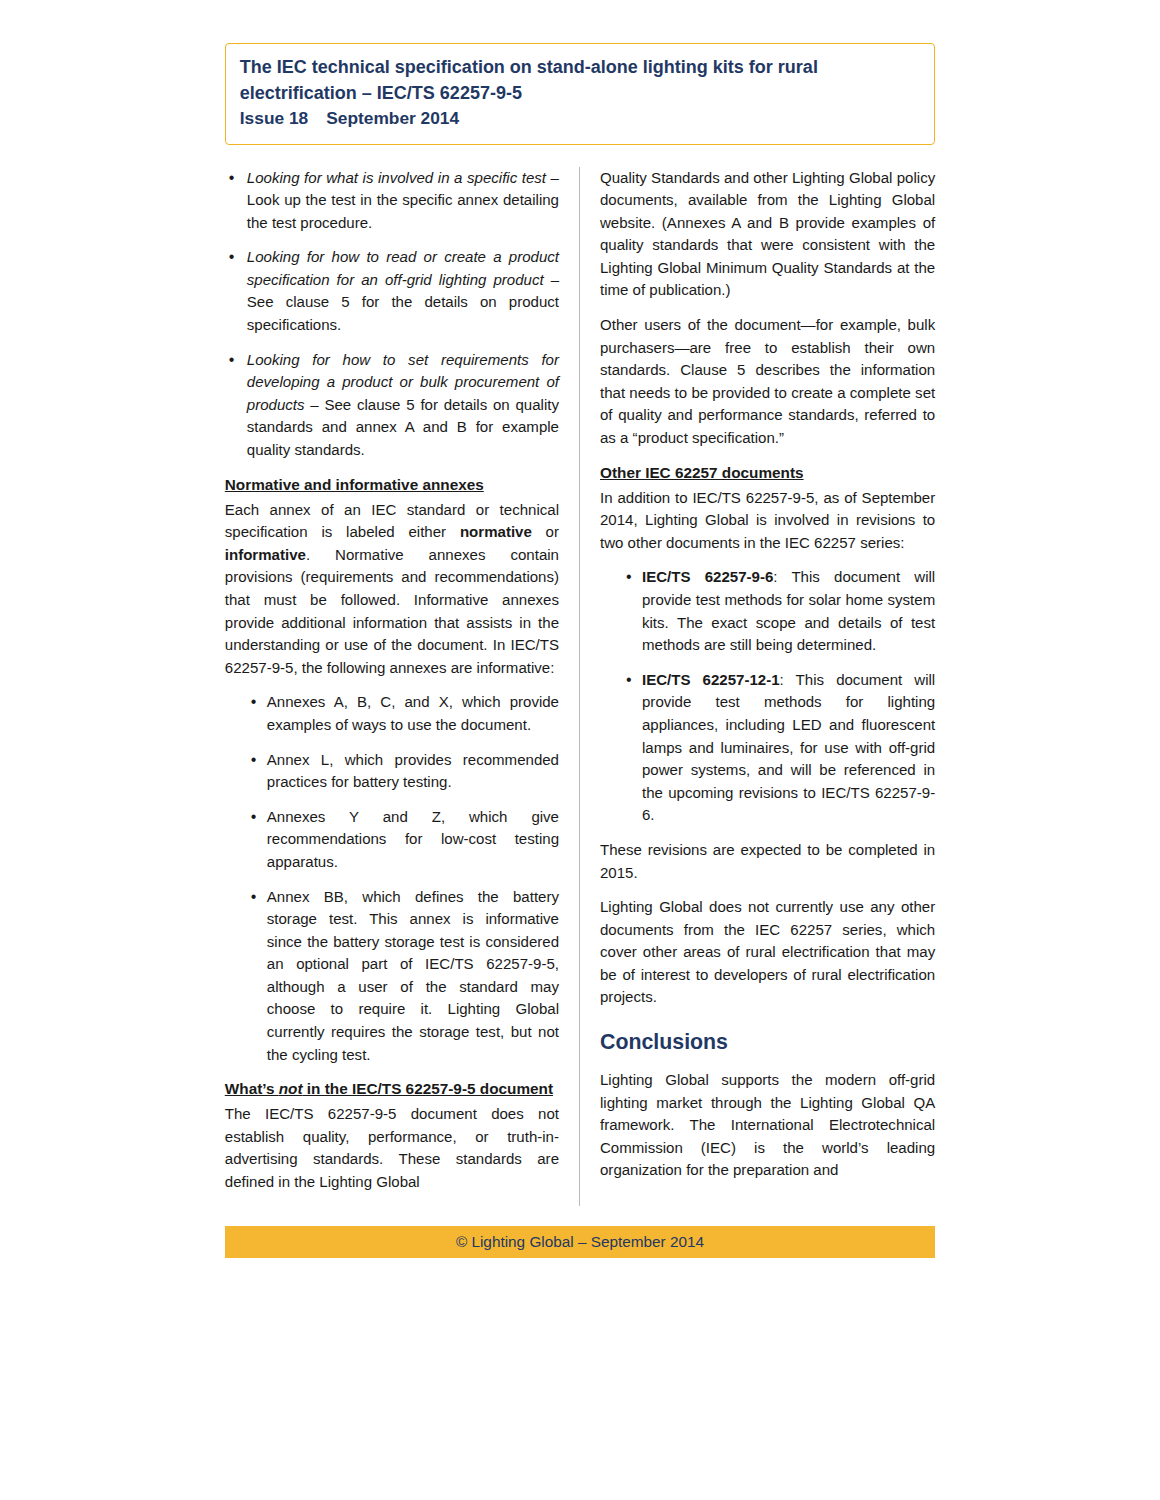The IEC technical specification on stand-alone lighting kits for rural electrification – IEC/TS 62257-9-5
Issue 18 September 2014
Looking for what is involved in a specific test – Look up the test in the specific annex detailing the test procedure.
Looking for how to read or create a product specification for an off-grid lighting product – See clause 5 for the details on product specifications.
Looking for how to set requirements for developing a product or bulk procurement of products – See clause 5 for details on quality standards and annex A and B for example quality standards.
Normative and informative annexes
Each annex of an IEC standard or technical specification is labeled either normative or informative. Normative annexes contain provisions (requirements and recommendations) that must be followed. Informative annexes provide additional information that assists in the understanding or use of the document. In IEC/TS 62257-9-5, the following annexes are informative:
Annexes A, B, C, and X, which provide examples of ways to use the document.
Annex L, which provides recommended practices for battery testing.
Annexes Y and Z, which give recommendations for low-cost testing apparatus.
Annex BB, which defines the battery storage test. This annex is informative since the battery storage test is considered an optional part of IEC/TS 62257-9-5, although a user of the standard may choose to require it. Lighting Global currently requires the storage test, but not the cycling test.
What’s not in the IEC/TS 62257-9-5 document
The IEC/TS 62257-9-5 document does not establish quality, performance, or truth-in-advertising standards. These standards are defined in the Lighting Global
Quality Standards and other Lighting Global policy documents, available from the Lighting Global website. (Annexes A and B provide examples of quality standards that were consistent with the Lighting Global Minimum Quality Standards at the time of publication.)
Other users of the document—for example, bulk purchasers—are free to establish their own standards. Clause 5 describes the information that needs to be provided to create a complete set of quality and performance standards, referred to as a “product specification.”
Other IEC 62257 documents
In addition to IEC/TS 62257-9-5, as of September 2014, Lighting Global is involved in revisions to two other documents in the IEC 62257 series:
IEC/TS 62257-9-6: This document will provide test methods for solar home system kits. The exact scope and details of test methods are still being determined.
IEC/TS 62257-12-1: This document will provide test methods for lighting appliances, including LED and fluorescent lamps and luminaires, for use with off-grid power systems, and will be referenced in the upcoming revisions to IEC/TS 62257-9-6.
These revisions are expected to be completed in 2015.
Lighting Global does not currently use any other documents from the IEC 62257 series, which cover other areas of rural electrification that may be of interest to developers of rural electrification projects.
Conclusions
Lighting Global supports the modern off-grid lighting market through the Lighting Global QA framework. The International Electrotechnical Commission (IEC) is the world’s leading organization for the preparation and
© Lighting Global – September 2014